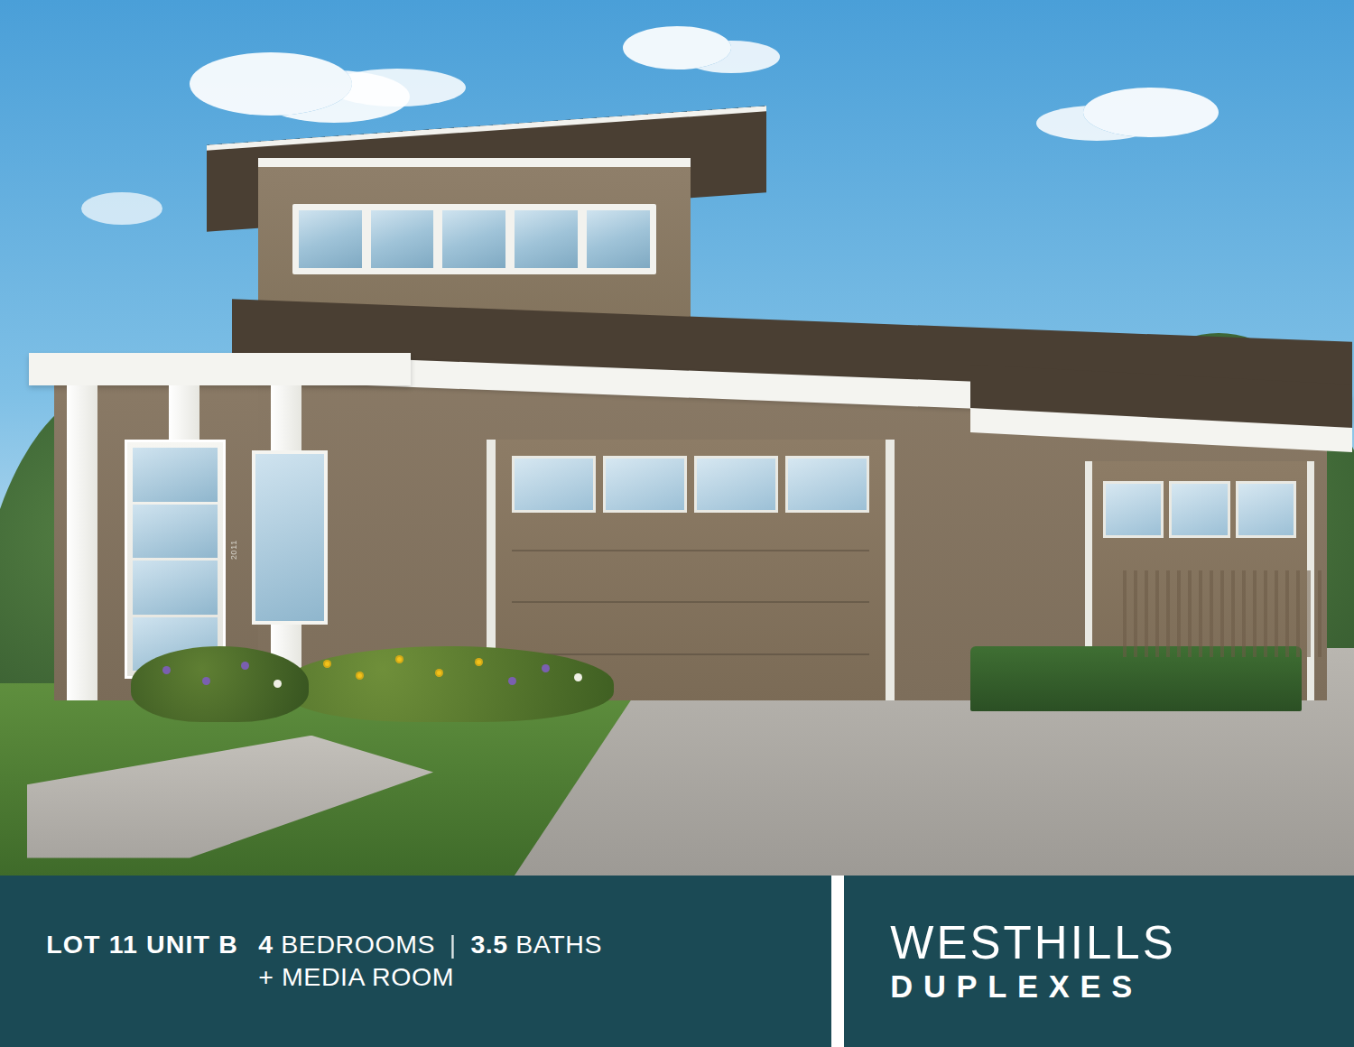2011
LOT 11 UNIT B 4 BEDROOMS | 3.5 BATHS + MEDIA ROOM
WESTHILLS DUPLEXES